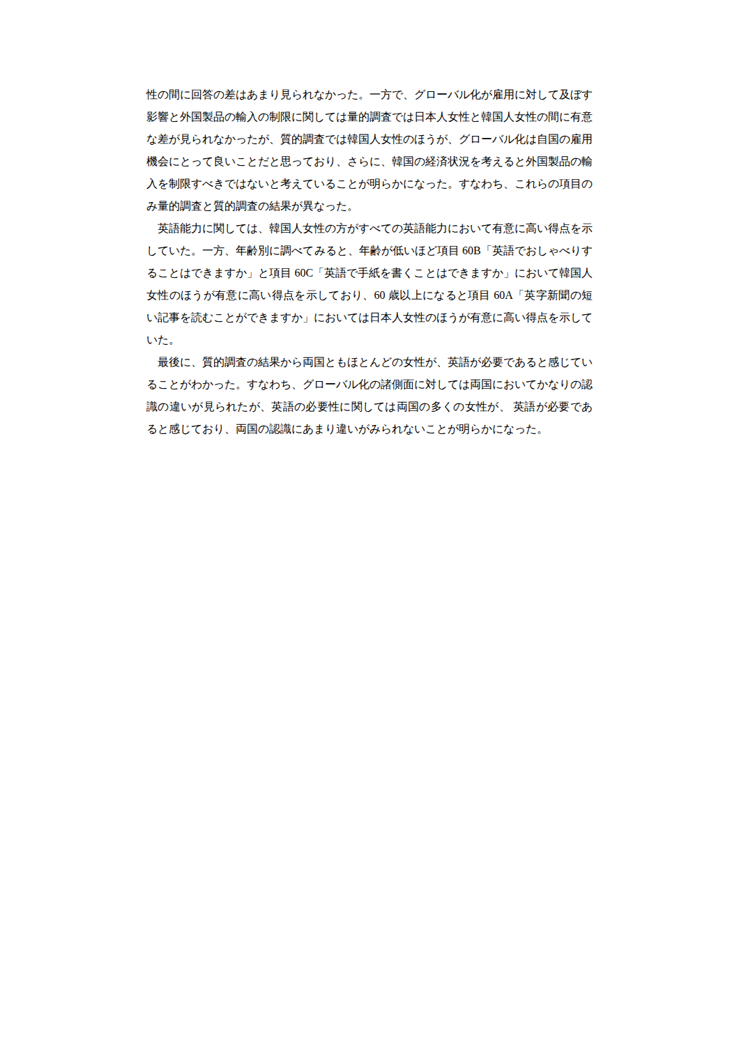性の間に回答の差はあまり見られなかった。一方で、グローバル化が雇用に対して及ぼす影響と外国製品の輸入の制限に関しては量的調査では日本人女性と韓国人女性の間に有意な差が見られなかったが、質的調査では韓国人女性のほうが、グローバル化は自国の雇用機会にとって良いことだと思っており、さらに、韓国の経済状況を考えると外国製品の輸入を制限すべきではないと考えていることが明らかになった。すなわち、これらの項目のみ量的調査と質的調査の結果が異なった。
英語能力に関しては、韓国人女性の方がすべての英語能力において有意に高い得点を示していた。一方、年齢別に調べてみると、年齢が低いほど項目 60B「英語でおしゃべりすることはできますか」と項目 60C「英語で手紙を書くことはできますか」において韓国人女性のほうが有意に高い得点を示しており、60 歳以上になると項目 60A「英字新聞の短い記事を読むことができますか」においては日本人女性のほうが有意に高い得点を示していた。
最後に、質的調査の結果から両国ともほとんどの女性が、英語が必要であると感じていることがわかった。すなわち、グローバル化の諸側面に対しては両国においてかなりの認識の違いが見られたが、英語の必要性に関しては両国の多くの女性が、 英語が必要であると感じており、両国の認識にあまり違いがみられないことが明らかになった。